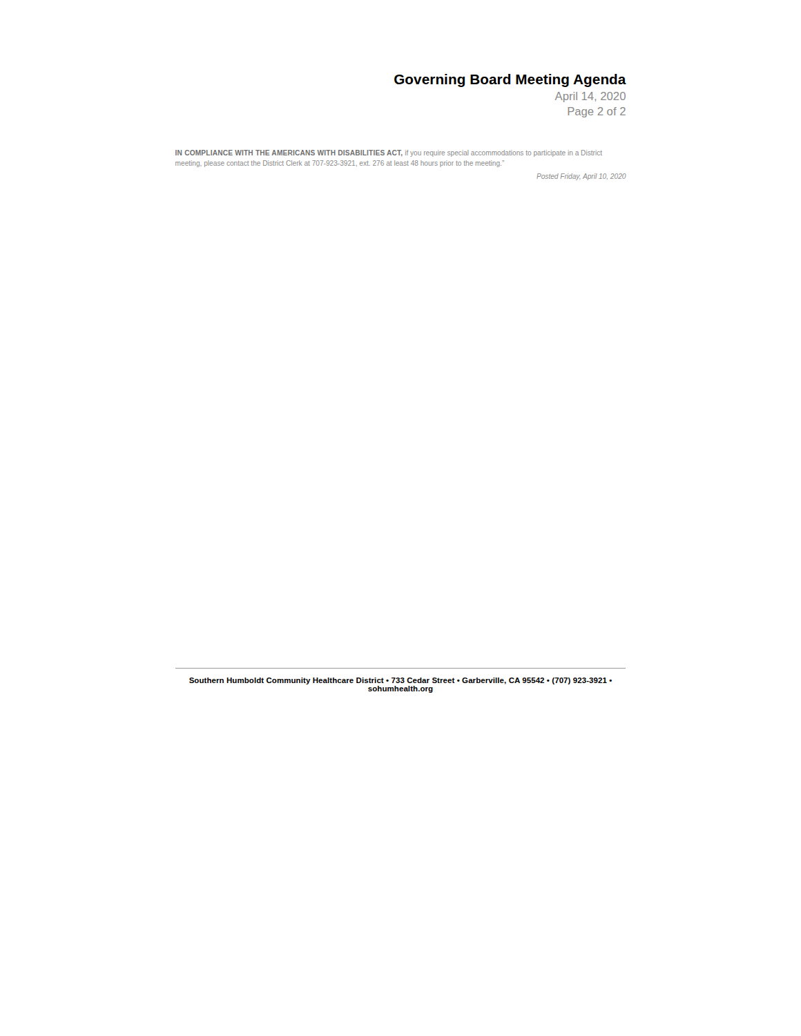Governing Board Meeting Agenda
April 14, 2020
Page 2 of 2
IN COMPLIANCE WITH THE AMERICANS WITH DISABILITIES ACT, if you require special accommodations to participate in a District meeting, please contact the District Clerk at 707-923-3921, ext. 276 at least 48 hours prior to the meeting.”
Posted Friday, April 10, 2020
Southern Humboldt Community Healthcare District • 733 Cedar Street • Garberville, CA 95542 • (707) 923-3921 • sohumhealth.org